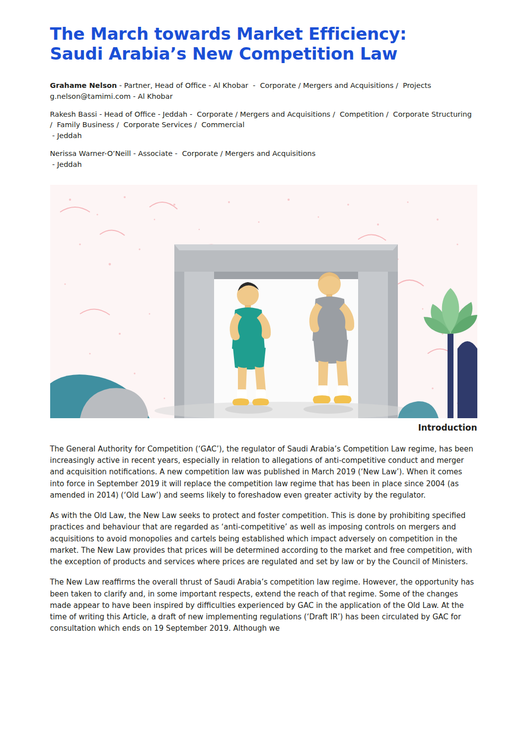The March towards Market Efficiency:
Saudi Arabia’s New Competition Law
Grahame Nelson - Partner, Head of Office - Al Khobar - Corporate / Mergers and Acquisitions / Projects
g.nelson@tamimi.com - Al Khobar
Rakesh Bassi - Head of Office - Jeddah - Corporate / Mergers and Acquisitions / Competition / Corporate Structuring / Family Business / Corporate Services / Commercial
- Jeddah
Nerissa Warner-O’Neill - Associate - Corporate / Mergers and Acquisitions
- Jeddah
Introduction
The General Authority for Competition (‘GAC’), the regulator of Saudi Arabia’s Competition Law regime, has been increasingly active in recent years, especially in relation to allegations of anti-competitive conduct and merger and acquisition notifications. A new competition law was published in March 2019 (‘New Law’). When it comes into force in September 2019 it will replace the competition law regime that has been in place since 2004 (as amended in 2014) (‘Old Law’) and seems likely to foreshadow even greater activity by the regulator.
As with the Old Law, the New Law seeks to protect and foster competition. This is done by prohibiting specified practices and behaviour that are regarded as ‘anti-competitive’ as well as imposing controls on mergers and acquisitions to avoid monopolies and cartels being established which impact adversely on competition in the market. The New Law provides that prices will be determined according to the market and free competition, with the exception of products and services where prices are regulated and set by law or by the Council of Ministers.
The New Law reaffirms the overall thrust of Saudi Arabia’s competition law regime. However, the opportunity has been taken to clarify and, in some important respects, extend the reach of that regime. Some of the changes made appear to have been inspired by difficulties experienced by GAC in the application of the Old Law. At the time of writing this Article, a draft of new implementing regulations (‘Draft IR’) has been circulated by GAC for consultation which ends on 19 September 2019. Although we